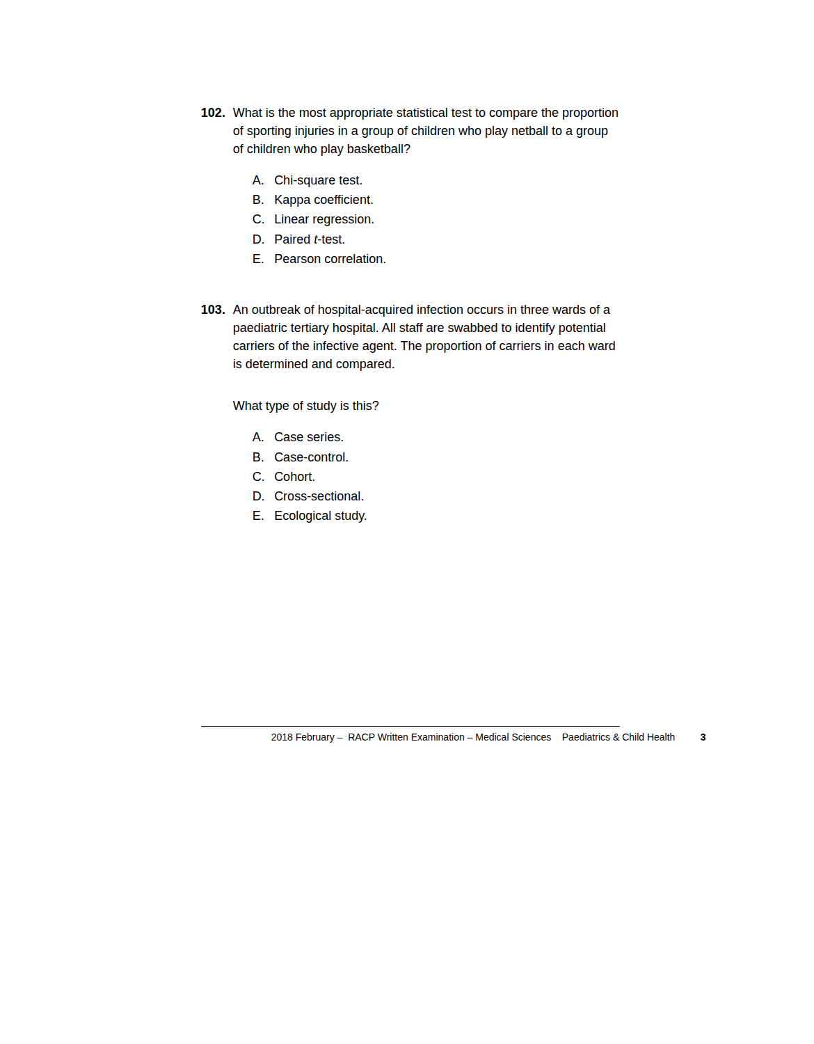102.
What is the most appropriate statistical test to compare the proportion of sporting injuries in a group of children who play netball to a group of children who play basketball?
A. Chi-square test.
B. Kappa coefficient.
C. Linear regression.
D. Paired t-test.
E. Pearson correlation.
103.
An outbreak of hospital-acquired infection occurs in three wards of a paediatric tertiary hospital. All staff are swabbed to identify potential carriers of the infective agent. The proportion of carriers in each ward is determined and compared.
What type of study is this?
A. Case series.
B. Case-control.
C. Cohort.
D. Cross-sectional.
E. Ecological study.
2018 February – RACP Written Examination – Medical Sciences Paediatrics & Child Health 3